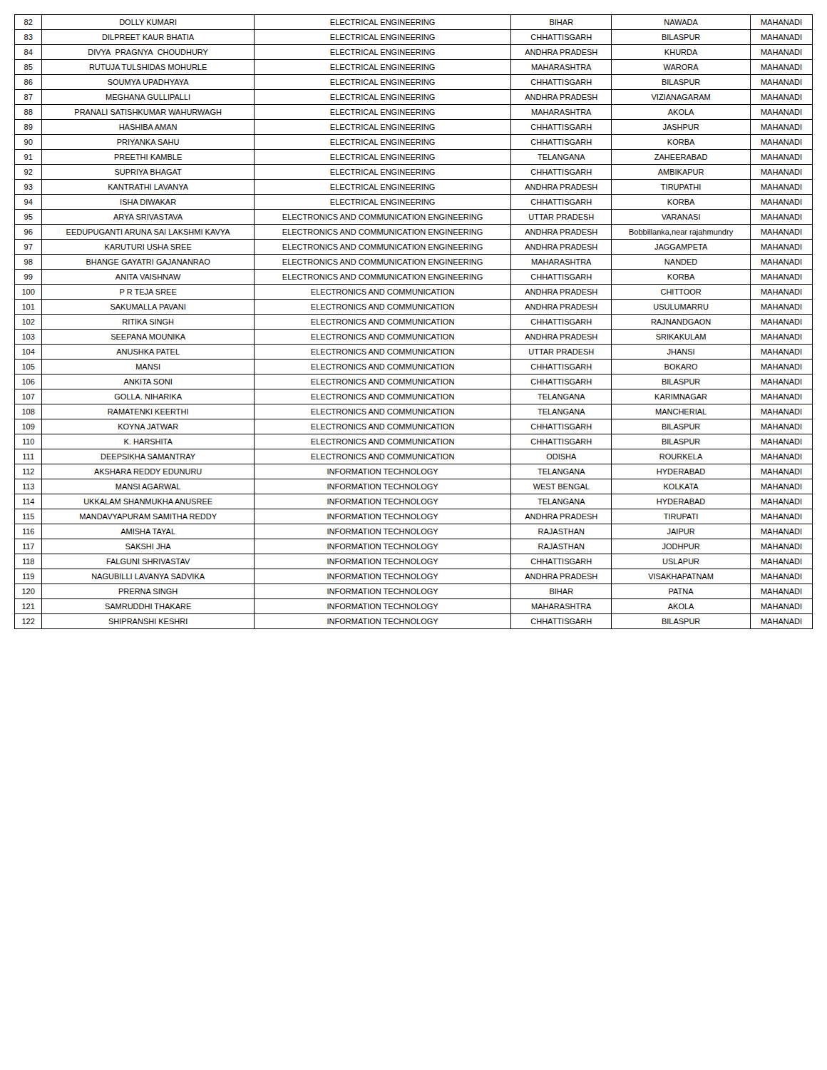| 82 | DOLLY KUMARI | ELECTRICAL ENGINEERING | BIHAR | NAWADA | MAHANADI |
| 83 | DILPREET KAUR BHATIA | ELECTRICAL ENGINEERING | CHHATTISGARH | BILASPUR | MAHANADI |
| 84 | DIVYA PRAGNYA CHOUDHURY | ELECTRICAL ENGINEERING | ANDHRA PRADESH | KHURDA | MAHANADI |
| 85 | RUTUJA TULSHIDAS MOHURLE | ELECTRICAL ENGINEERING | MAHARASHTRA | WARORA | MAHANADI |
| 86 | SOUMYA UPADHYAYA | ELECTRICAL ENGINEERING | CHHATTISGARH | BILASPUR | MAHANADI |
| 87 | MEGHANA GULLIPALLI | ELECTRICAL ENGINEERING | ANDHRA PRADESH | VIZIANAGARAM | MAHANADI |
| 88 | PRANALI SATISHKUMAR WAHURWAGH | ELECTRICAL ENGINEERING | MAHARASHTRA | AKOLA | MAHANADI |
| 89 | HASHIBA AMAN | ELECTRICAL ENGINEERING | CHHATTISGARH | JASHPUR | MAHANADI |
| 90 | PRIYANKA SAHU | ELECTRICAL ENGINEERING | CHHATTISGARH | KORBA | MAHANADI |
| 91 | PREETHI KAMBLE | ELECTRICAL ENGINEERING | TELANGANA | ZAHEERABAD | MAHANADI |
| 92 | SUPRIYA BHAGAT | ELECTRICAL ENGINEERING | CHHATTISGARH | AMBIKAPUR | MAHANADI |
| 93 | KANTRATHI LAVANYA | ELECTRICAL ENGINEERING | ANDHRA PRADESH | TIRUPATHI | MAHANADI |
| 94 | ISHA DIWAKAR | ELECTRICAL ENGINEERING | CHHATTISGARH | KORBA | MAHANADI |
| 95 | ARYA SRIVASTAVA | ELECTRONICS AND COMMUNICATION ENGINEERING | UTTAR PRADESH | VARANASI | MAHANADI |
| 96 | EEDUPUGANTI ARUNA SAI LAKSHMI KAVYA | ELECTRONICS AND COMMUNICATION ENGINEERING | ANDHRA PRADESH | Bobbillanka,near rajahmundry | MAHANADI |
| 97 | KARUTURI USHA SREE | ELECTRONICS AND COMMUNICATION ENGINEERING | ANDHRA PRADESH | JAGGAMPETA | MAHANADI |
| 98 | BHANGE GAYATRI GAJANANRAO | ELECTRONICS AND COMMUNICATION ENGINEERING | MAHARASHTRA | NANDED | MAHANADI |
| 99 | ANITA VAISHNAW | ELECTRONICS AND COMMUNICATION ENGINEERING | CHHATTISGARH | KORBA | MAHANADI |
| 100 | P R TEJA SREE | ELECTRONICS AND COMMUNICATION | ANDHRA PRADESH | CHITTOOR | MAHANADI |
| 101 | SAKUMALLA PAVANI | ELECTRONICS AND COMMUNICATION | ANDHRA PRADESH | USULUMARRU | MAHANADI |
| 102 | RITIKA SINGH | ELECTRONICS AND COMMUNICATION | CHHATTISGARH | RAJNANDGAON | MAHANADI |
| 103 | SEEPANA MOUNIKA | ELECTRONICS AND COMMUNICATION | ANDHRA PRADESH | SRIKAKULAM | MAHANADI |
| 104 | ANUSHKA PATEL | ELECTRONICS AND COMMUNICATION | UTTAR PRADESH | JHANSI | MAHANADI |
| 105 | MANSI | ELECTRONICS AND COMMUNICATION | CHHATTISGARH | BOKARO | MAHANADI |
| 106 | ANKITA SONI | ELECTRONICS AND COMMUNICATION | CHHATTISGARH | BILASPUR | MAHANADI |
| 107 | GOLLA. NIHARIKA | ELECTRONICS AND COMMUNICATION | TELANGANA | KARIMNAGAR | MAHANADI |
| 108 | RAMATENKI KEERTHI | ELECTRONICS AND COMMUNICATION | TELANGANA | MANCHERIAL | MAHANADI |
| 109 | KOYNA JATWAR | ELECTRONICS AND COMMUNICATION | CHHATTISGARH | BILASPUR | MAHANADI |
| 110 | K. HARSHITA | ELECTRONICS AND COMMUNICATION | CHHATTISGARH | BILASPUR | MAHANADI |
| 111 | DEEPSIKHA SAMANTRAY | ELECTRONICS AND COMMUNICATION | ODISHA | ROURKELA | MAHANADI |
| 112 | AKSHARA REDDY EDUNURU | INFORMATION TECHNOLOGY | TELANGANA | HYDERABAD | MAHANADI |
| 113 | MANSI AGARWAL | INFORMATION TECHNOLOGY | WEST BENGAL | KOLKATA | MAHANADI |
| 114 | UKKALAM SHANMUKHA ANUSREE | INFORMATION TECHNOLOGY | TELANGANA | HYDERABAD | MAHANADI |
| 115 | MANDAVYAPURAM SAMITHA REDDY | INFORMATION TECHNOLOGY | ANDHRA PRADESH | TIRUPATI | MAHANADI |
| 116 | AMISHA TAYAL | INFORMATION TECHNOLOGY | RAJASTHAN | JAIPUR | MAHANADI |
| 117 | SAKSHI JHA | INFORMATION TECHNOLOGY | RAJASTHAN | JODHPUR | MAHANADI |
| 118 | FALGUNI SHRIVASTAV | INFORMATION TECHNOLOGY | CHHATTISGARH | USLAPUR | MAHANADI |
| 119 | NAGUBILLI LAVANYA SADVIKA | INFORMATION TECHNOLOGY | ANDHRA PRADESH | VISAKHAPATNAM | MAHANADI |
| 120 | PRERNA SINGH | INFORMATION TECHNOLOGY | BIHAR | PATNA | MAHANADI |
| 121 | SAMRUDDHI THAKARE | INFORMATION TECHNOLOGY | MAHARASHTRA | AKOLA | MAHANADI |
| 122 | SHIPRANSHI KESHRI | INFORMATION TECHNOLOGY | CHHATTISGARH | BILASPUR | MAHANADI |